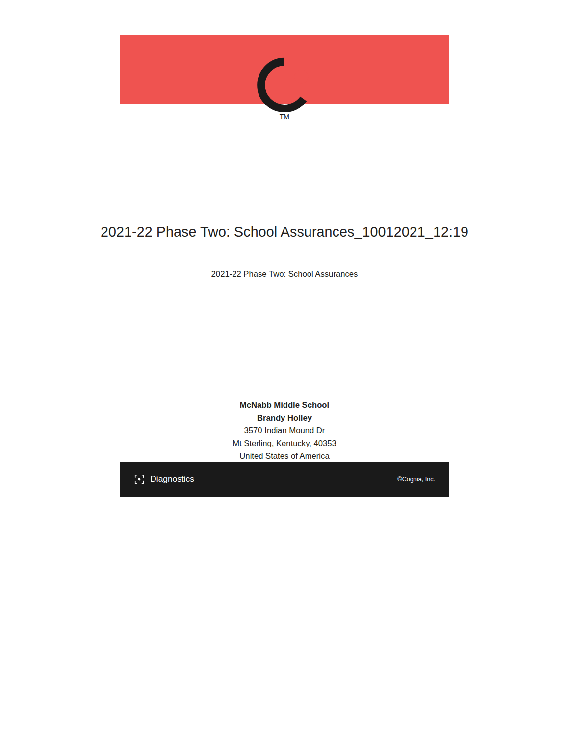TM
2021-22 Phase Two: School Assurances_10012021_12:19
2021-22 Phase Two: School Assurances
McNabb Middle School
Brandy Holley
3570 Indian Mound Dr
Mt Sterling, Kentucky, 40353
United States of America
Diagnostics
©Cognia, Inc.